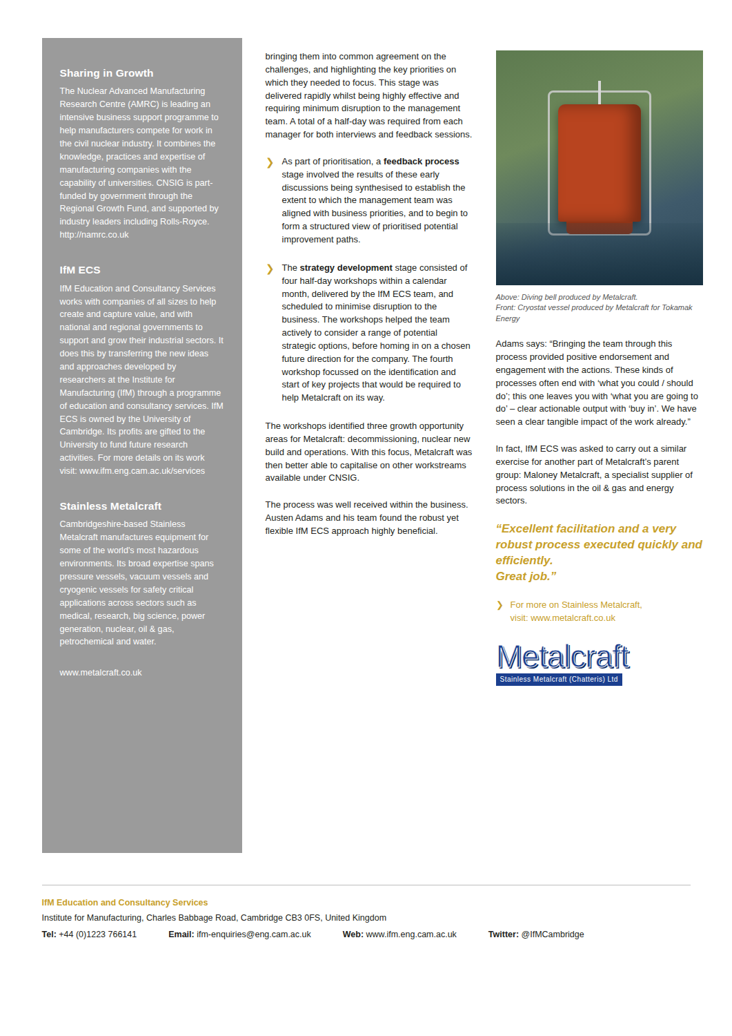Sharing in Growth
The Nuclear Advanced Manufacturing Research Centre (AMRC) is leading an intensive business support programme to help manufacturers compete for work in the civil nuclear industry. It combines the knowledge, practices and expertise of manufacturing companies with the capability of universities. CNSIG is part-funded by government through the Regional Growth Fund, and supported by industry leaders including Rolls-Royce. http://namrc.co.uk
IfM ECS
IfM Education and Consultancy Services works with companies of all sizes to help create and capture value, and with national and regional governments to support and grow their industrial sectors. It does this by transferring the new ideas and approaches developed by researchers at the Institute for Manufacturing (IfM) through a programme of education and consultancy services. IfM ECS is owned by the University of Cambridge. Its profits are gifted to the University to fund future research activities. For more details on its work visit: www.ifm.eng.cam.ac.uk/services
Stainless Metalcraft
Cambridgeshire-based Stainless Metalcraft manufactures equipment for some of the world's most hazardous environments. Its broad expertise spans pressure vessels, vacuum vessels and cryogenic vessels for safety critical applications across sectors such as medical, research, big science, power generation, nuclear, oil & gas, petrochemical and water.
www.metalcraft.co.uk
bringing them into common agreement on the challenges, and highlighting the key priorities on which they needed to focus. This stage was delivered rapidly whilst being highly effective and requiring minimum disruption to the management team. A total of a half-day was required from each manager for both interviews and feedback sessions.
❯
As part of prioritisation, a feedback process stage involved the results of these early discussions being synthesised to establish the extent to which the management team was aligned with business priorities, and to begin to form a structured view of prioritised potential improvement paths.
❯
The strategy development stage consisted of four half-day workshops within a calendar month, delivered by the IfM ECS team, and scheduled to minimise disruption to the business. The workshops helped the team actively to consider a range of potential strategic options, before homing in on a chosen future direction for the company. The fourth workshop focussed on the identification and start of key projects that would be required to help Metalcraft on its way.
The workshops identified three growth opportunity areas for Metalcraft: decommissioning, nuclear new build and operations. With this focus, Metalcraft was then better able to capitalise on other workstreams available under CNSIG.
The process was well received within the business. Austen Adams and his team found the robust yet flexible IfM ECS approach highly beneficial.
Above: Diving bell produced by Metalcraft.
Front: Cryostat vessel produced by Metalcraft for Tokamak Energy
Adams says: “Bringing the team through this process provided positive endorsement and engagement with the actions. These kinds of processes often end with ‘what you could / should do’; this one leaves you with ‘what you are going to do’ – clear actionable output with ‘buy in’. We have seen a clear tangible impact of the work already.”
In fact, IfM ECS was asked to carry out a similar exercise for another part of Metalcraft’s parent group: Maloney Metalcraft, a specialist supplier of process solutions in the oil & gas and energy sectors.
“Excellent facilitation and a very robust process executed quickly and efficiently.
Great job.”
❯ For more on Stainless Metalcraft,
visit: www.metalcraft.co.uk
Metalcraft
Stainless Metalcraft (Chatteris) Ltd
IfM Education and Consultancy Services
Institute for Manufacturing, Charles Babbage Road, Cambridge CB3 0FS, United Kingdom
Tel: +44 (0)1223 766141 Email: ifm-enquiries@eng.cam.ac.uk Web: www.ifm.eng.cam.ac.uk Twitter: @IfMCambridge